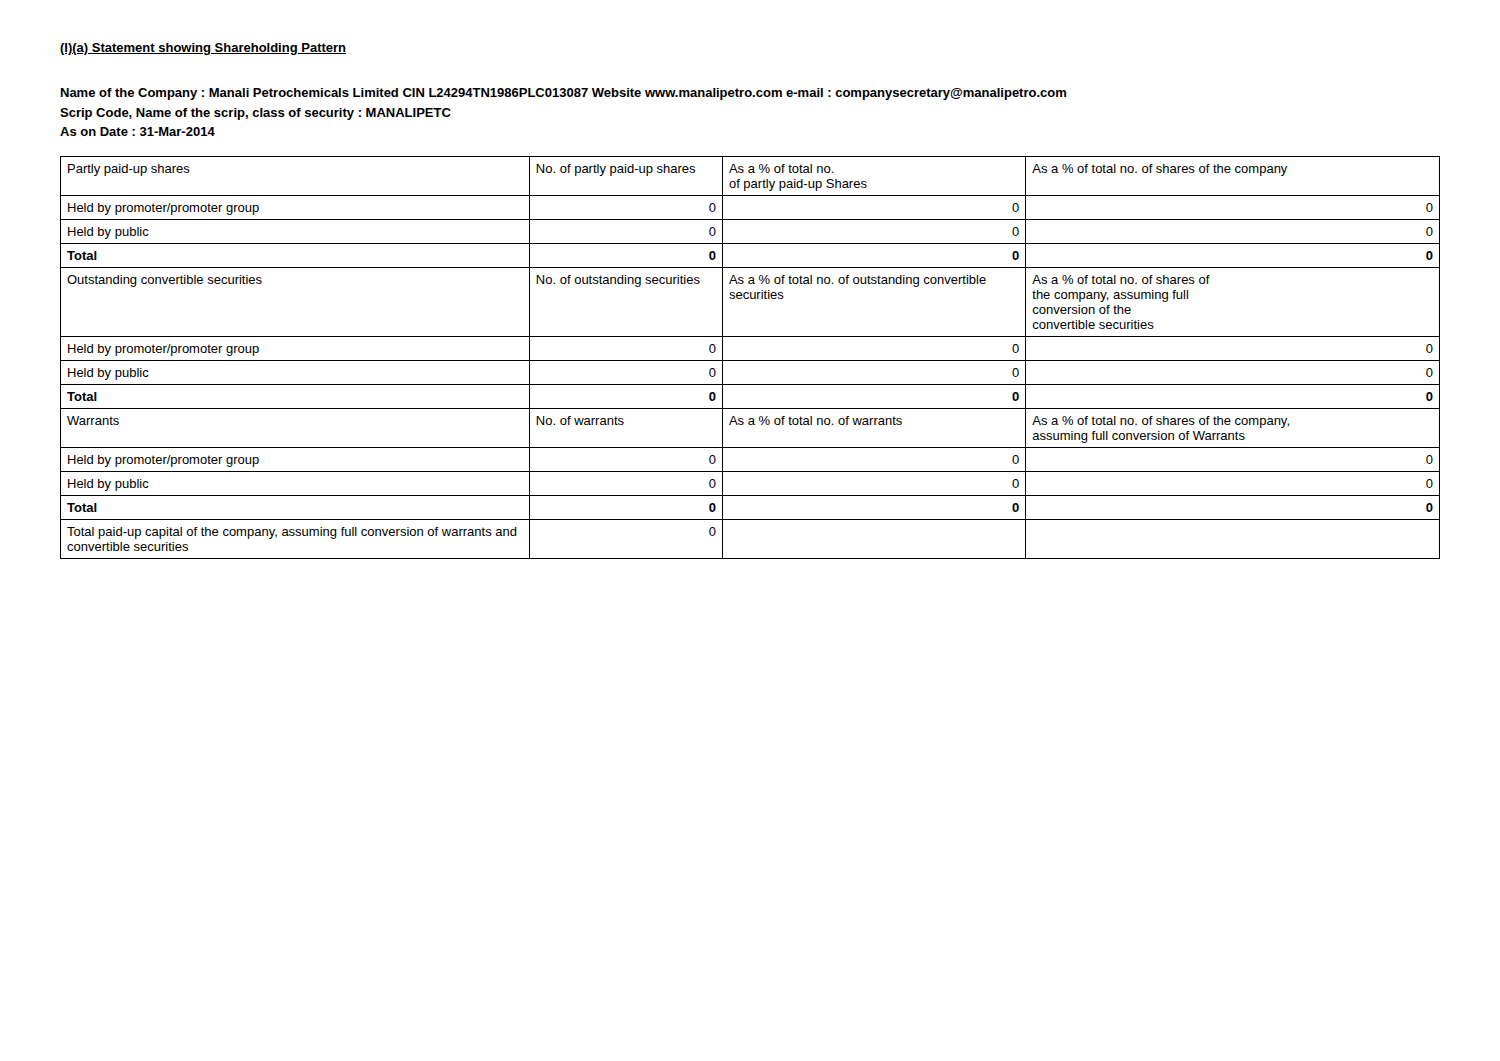(I)(a) Statement showing Shareholding Pattern
Name of the Company : Manali Petrochemicals Limited CIN L24294TN1986PLC013087 Website www.manalipetro.com e-mail : companysecretary@manalipetro.com
Scrip Code, Name of the scrip, class of security : MANALIPETC
As on Date : 31-Mar-2014
| Partly paid-up shares | No. of partly paid-up shares | As a % of total no. of partly paid-up Shares | As a % of total no. of shares of the company |
| Held by promoter/promoter group | 0 | 0 | 0 |
| Held by public | 0 | 0 | 0 |
| Total | 0 | 0 | 0 |
| Outstanding convertible securities | No. of outstanding securities | As a % of total no. of outstanding convertible securities | As a % of total no. of shares of the company, assuming full conversion of the convertible securities |
| Held by promoter/promoter group | 0 | 0 | 0 |
| Held by public | 0 | 0 | 0 |
| Total | 0 | 0 | 0 |
| Warrants | No. of warrants | As a % of total no. of warrants | As a % of total no. of shares of the company, assuming full conversion of Warrants |
| Held by promoter/promoter group | 0 | 0 | 0 |
| Held by public | 0 | 0 | 0 |
| Total | 0 | 0 | 0 |
| Total paid-up capital of the company, assuming full conversion of warrants and convertible securities | 0 | | |